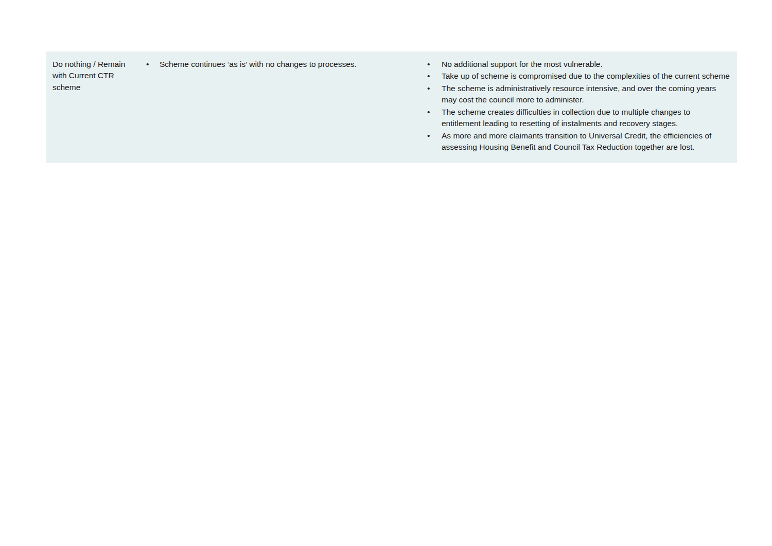| Do nothing / Remain with Current CTR scheme | Scheme continues ‘as is’ with no changes to processes. | No additional support for the most vulnerable. Take up of scheme is compromised due to the complexities of the current scheme The scheme is administratively resource intensive, and over the coming years may cost the council more to administer. The scheme creates difficulties in collection due to multiple changes to entitlement leading to resetting of instalments and recovery stages. As more and more claimants transition to Universal Credit, the efficiencies of assessing Housing Benefit and Council Tax Reduction together are lost. |